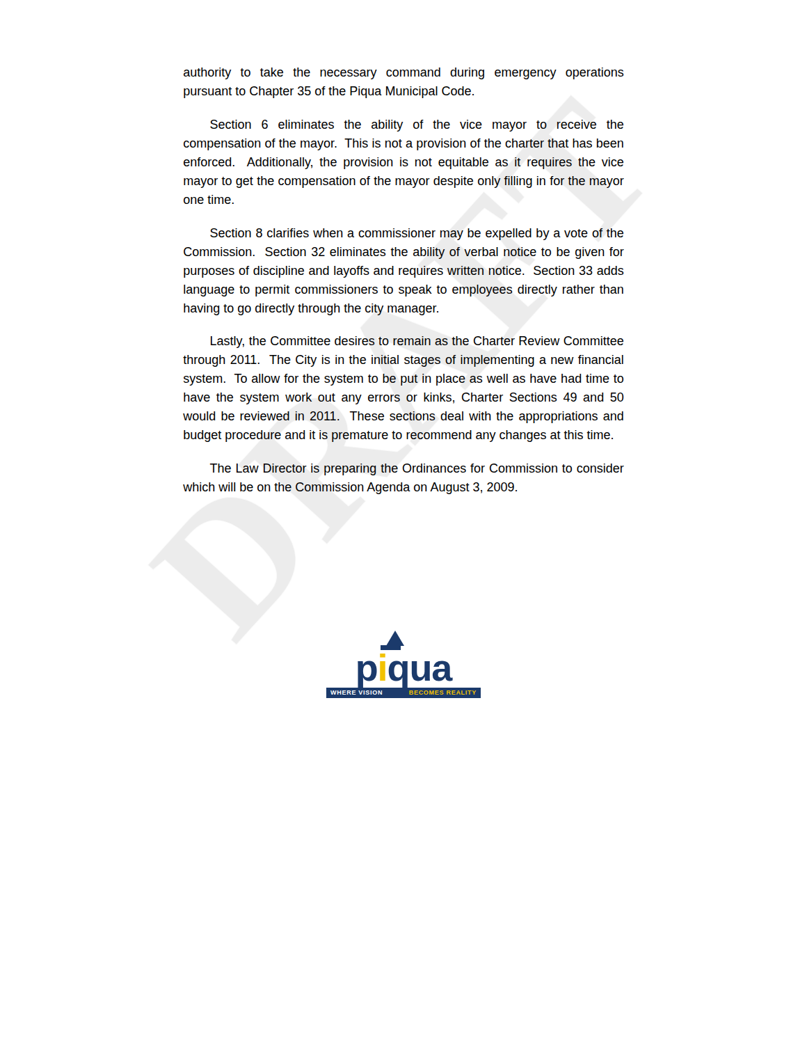DRAFT
authority to take the necessary command during emergency operations pursuant to Chapter 35 of the Piqua Municipal Code.
Section 6 eliminates the ability of the vice mayor to receive the compensation of the mayor. This is not a provision of the charter that has been enforced. Additionally, the provision is not equitable as it requires the vice mayor to get the compensation of the mayor despite only filling in for the mayor one time.
Section 8 clarifies when a commissioner may be expelled by a vote of the Commission. Section 32 eliminates the ability of verbal notice to be given for purposes of discipline and layoffs and requires written notice. Section 33 adds language to permit commissioners to speak to employees directly rather than having to go directly through the city manager.
Lastly, the Committee desires to remain as the Charter Review Committee through 2011. The City is in the initial stages of implementing a new financial system. To allow for the system to be put in place as well as have had time to have the system work out any errors or kinks, Charter Sections 49 and 50 would be reviewed in 2011. These sections deal with the appropriations and budget procedure and it is premature to recommend any changes at this time.
The Law Director is preparing the Ordinances for Commission to consider which will be on the Commission Agenda on August 3, 2009.
piqua
Where Vision Becomes Reality